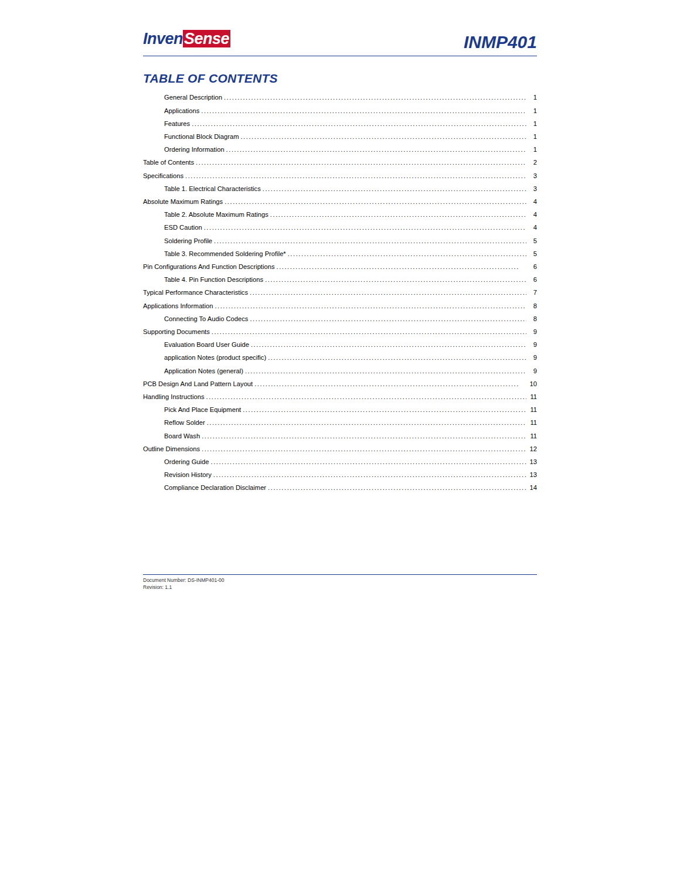Inven Sense
INMP401
TABLE OF CONTENTS
General Description ........................................................................................................................................... 1
Applications ......................................................................................................................................................... 1
Features ............................................................................................................................................................. 1
Functional Block Diagram ................................................................................................................................. 1
Ordering Information ......................................................................................................................................... 1
Table of Contents ................................................................................................................................................. 2
Specifications ....................................................................................................................................................... 3
Table 1. Electrical Characteristics ..................................................................................................................... 3
Absolute Maximum Ratings ................................................................................................................................. 4
Table 2. Absolute Maximum Ratings ............................................................................................................... 4
ESD Caution ......................................................................................................................................................... 4
Soldering Profile ................................................................................................................................................. 5
Table 3. Recommended Soldering Profile* ..................................................................................................... 5
Pin Configurations And Function Descriptions ......................................................................................... 6
Table 4. Pin Function Descriptions ................................................................................................................... 6
Typical Performance Characteristics ................................................................................................................. 7
Applications Information ..................................................................................................................................... 8
Connecting To Audio Codecs ................................................................................................................. 8
Supporting Documents ......................................................................................................................................... 9
Evaluation Board User Guide ................................................................................................................. 9
application Notes (product specific) ................................................................................................. 9
Application Notes (general) ................................................................................................................. 9
PCB Design And Land Pattern Layout ................................................................................................. 10
Handling Instructions ................................................................................................................................. 11
Pick And Place Equipment ................................................................................................................. 11
Reflow Solder ................................................................................................................................................. 11
Board Wash ................................................................................................................................................. 11
Outline Dimensions ................................................................................................................................. 12
Ordering Guide ................................................................................................................................. 13
Revision History ................................................................................................................................. 13
Compliance Declaration Disclaimer ................................................................................................. 14
Page 2 of 14
Document Number: DS-INMP401-00
Revision: 1.1